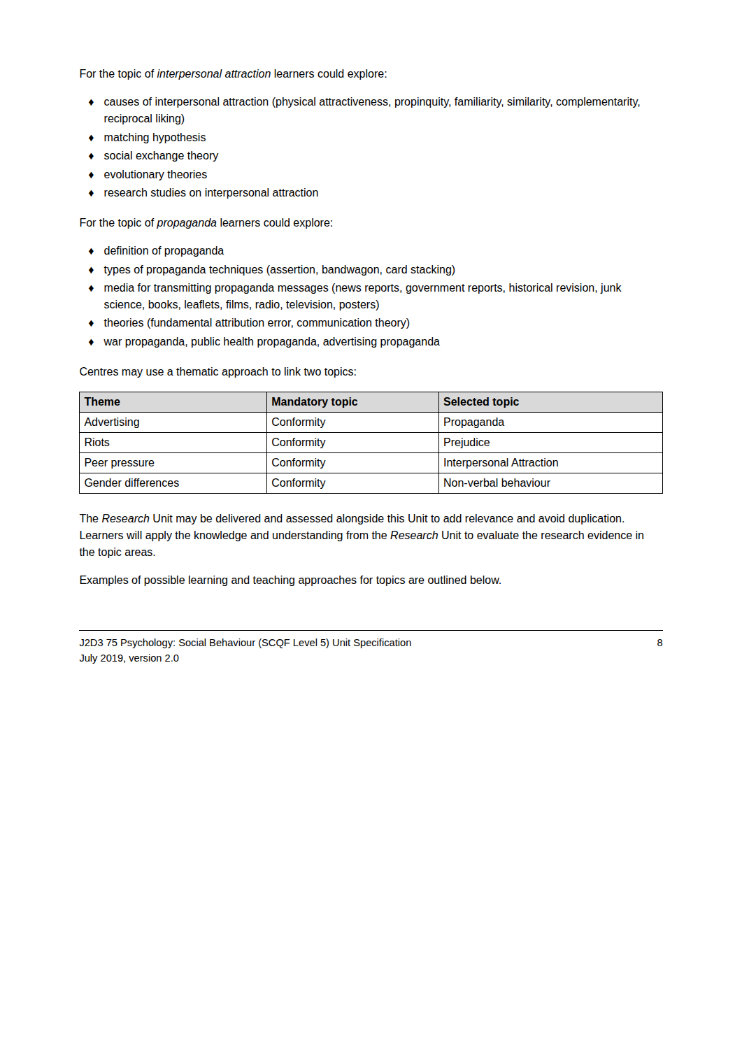For the topic of interpersonal attraction learners could explore:
causes of interpersonal attraction (physical attractiveness, propinquity, familiarity, similarity, complementarity, reciprocal liking)
matching hypothesis
social exchange theory
evolutionary theories
research studies on interpersonal attraction
For the topic of propaganda learners could explore:
definition of propaganda
types of propaganda techniques (assertion, bandwagon, card stacking)
media for transmitting propaganda messages (news reports, government reports, historical revision, junk science, books, leaflets, films, radio, television, posters)
theories (fundamental attribution error, communication theory)
war propaganda, public health propaganda, advertising propaganda
Centres may use a thematic approach to link two topics:
| Theme | Mandatory topic | Selected topic |
| --- | --- | --- |
| Advertising | Conformity | Propaganda |
| Riots | Conformity | Prejudice |
| Peer pressure | Conformity | Interpersonal Attraction |
| Gender differences | Conformity | Non-verbal behaviour |
The Research Unit may be delivered and assessed alongside this Unit to add relevance and avoid duplication. Learners will apply the knowledge and understanding from the Research Unit to evaluate the research evidence in the topic areas.
Examples of possible learning and teaching approaches for topics are outlined below.
J2D3 75 Psychology: Social Behaviour (SCQF Level 5) Unit Specification
July 2019, version 2.0
8